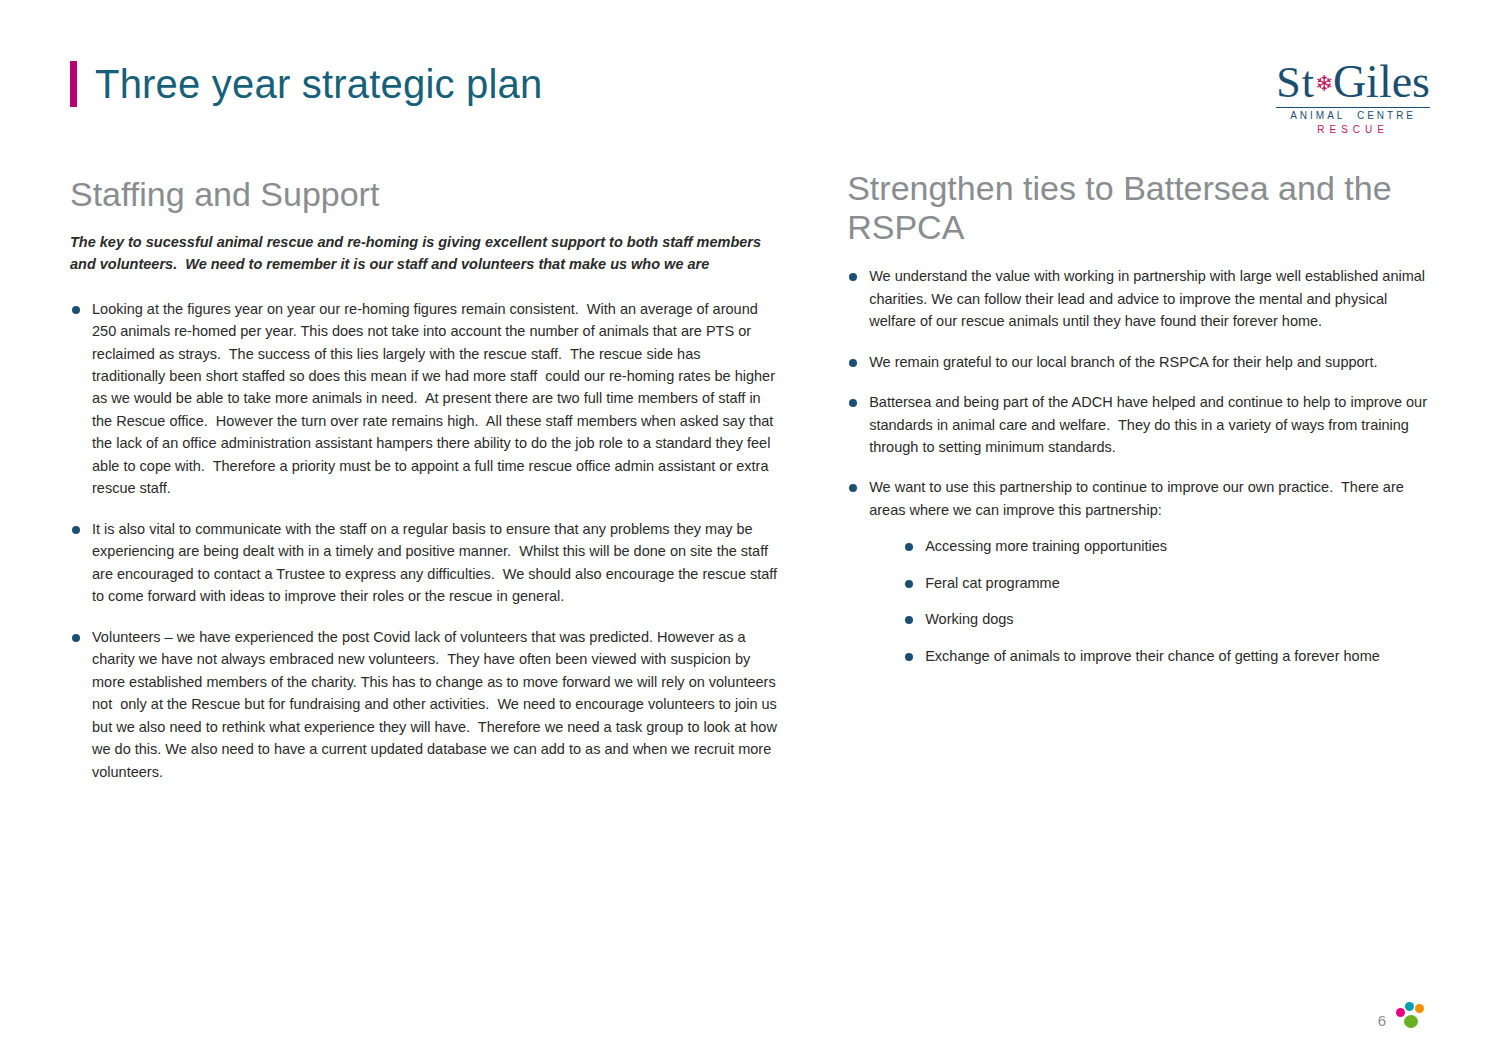Three year strategic plan
St❄Giles
ANIMAL CENTRE
RESCUE
Staffing and Support
The key to sucessful animal rescue and re-homing is giving excellent support to both staff members and volunteers. We need to remember it is our staff and volunteers that make us who we are
Looking at the figures year on year our re-homing figures remain consistent. With an average of around 250 animals re-homed per year. This does not take into account the number of animals that are PTS or reclaimed as strays. The success of this lies largely with the rescue staff. The rescue side has traditionally been short staffed so does this mean if we had more staff could our re-homing rates be higher as we would be able to take more animals in need. At present there are two full time members of staff in the Rescue office. However the turn over rate remains high. All these staff members when asked say that the lack of an office administration assistant hampers there ability to do the job role to a standard they feel able to cope with. Therefore a priority must be to appoint a full time rescue office admin assistant or extra rescue staff.
It is also vital to communicate with the staff on a regular basis to ensure that any problems they may be experiencing are being dealt with in a timely and positive manner. Whilst this will be done on site the staff are encouraged to contact a Trustee to express any difficulties. We should also encourage the rescue staff to come forward with ideas to improve their roles or the rescue in general.
Volunteers – we have experienced the post Covid lack of volunteers that was predicted. However as a charity we have not always embraced new volunteers. They have often been viewed with suspicion by more established members of the charity. This has to change as to move forward we will rely on volunteers not only at the Rescue but for fundraising and other activities. We need to encourage volunteers to join us but we also need to rethink what experience they will have. Therefore we need a task group to look at how we do this. We also need to have a current updated database we can add to as and when we recruit more volunteers.
Strengthen ties to Battersea and the RSPCA
We understand the value with working in partnership with large well established animal charities. We can follow their lead and advice to improve the mental and physical welfare of our rescue animals until they have found their forever home.
We remain grateful to our local branch of the RSPCA for their help and support.
Battersea and being part of the ADCH have helped and continue to help to improve our standards in animal care and welfare. They do this in a variety of ways from training through to setting minimum standards.
We want to use this partnership to continue to improve our own practice. There are areas where we can improve this partnership:
Accessing more training opportunities
Feral cat programme
Working dogs
Exchange of animals to improve their chance of getting a forever home
6